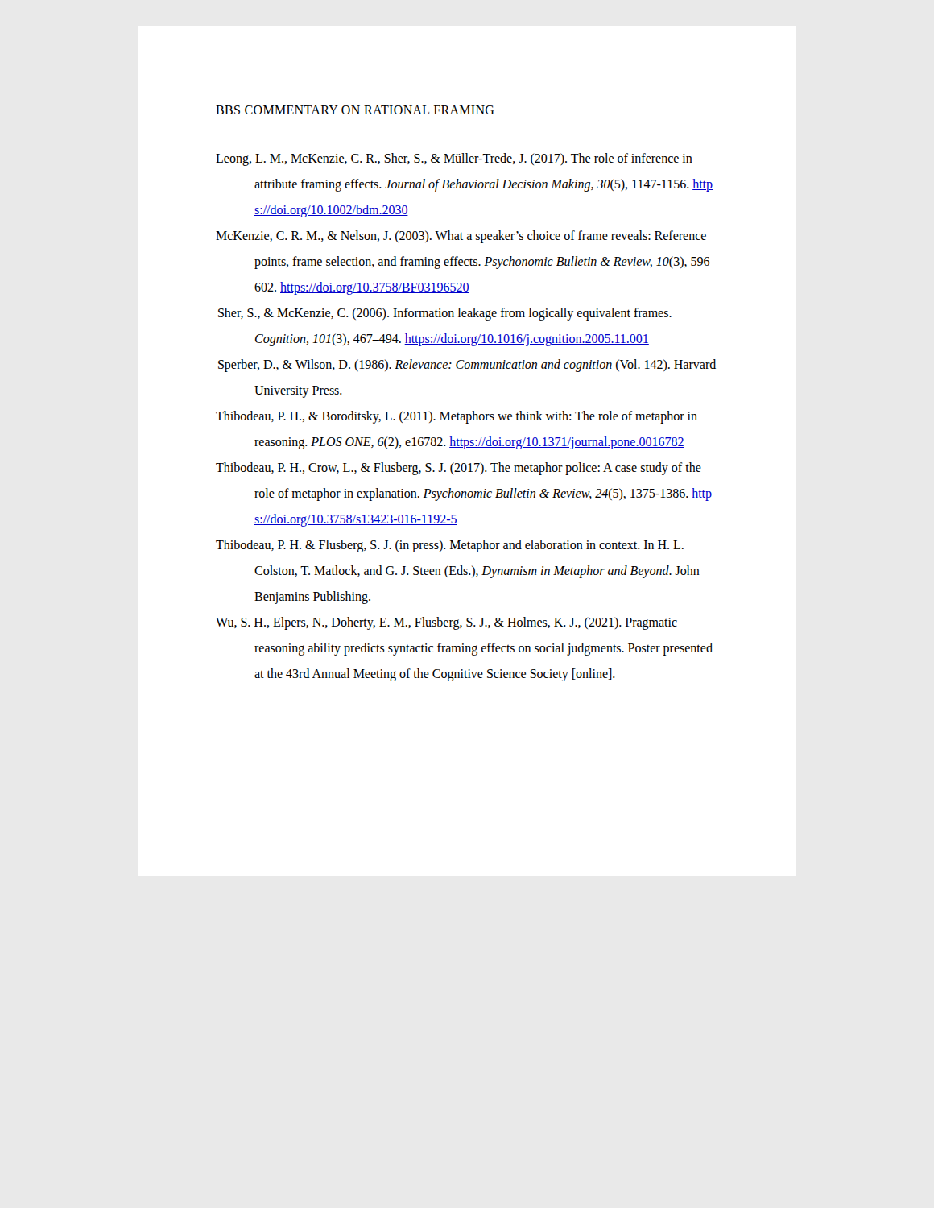BBS Commentary on Rational Framing
Leong, L. M., McKenzie, C. R., Sher, S., & Müller-Trede, J. (2017). The role of inference in attribute framing effects. Journal of Behavioral Decision Making, 30(5), 1147-1156. https://doi.org/10.1002/bdm.2030
McKenzie, C. R. M., & Nelson, J. (2003). What a speaker’s choice of frame reveals: Reference points, frame selection, and framing effects. Psychonomic Bulletin & Review, 10(3), 596–602. https://doi.org/10.3758/BF03196520
Sher, S., & McKenzie, C. (2006). Information leakage from logically equivalent frames. Cognition, 101(3), 467–494. https://doi.org/10.1016/j.cognition.2005.11.001
Sperber, D., & Wilson, D. (1986). Relevance: Communication and cognition (Vol. 142). Harvard University Press.
Thibodeau, P. H., & Boroditsky, L. (2011). Metaphors we think with: The role of metaphor in reasoning. PLOS ONE, 6(2), e16782. https://doi.org/10.1371/journal.pone.0016782
Thibodeau, P. H., Crow, L., & Flusberg, S. J. (2017). The metaphor police: A case study of the role of metaphor in explanation. Psychonomic Bulletin & Review, 24(5), 1375-1386. https://doi.org/10.3758/s13423-016-1192-5
Thibodeau, P. H. & Flusberg, S. J. (in press). Metaphor and elaboration in context. In H. L. Colston, T. Matlock, and G. J. Steen (Eds.), Dynamism in Metaphor and Beyond. John Benjamins Publishing.
Wu, S. H., Elpers, N., Doherty, E. M., Flusberg, S. J., & Holmes, K. J., (2021). Pragmatic reasoning ability predicts syntactic framing effects on social judgments. Poster presented at the 43rd Annual Meeting of the Cognitive Science Society [online].